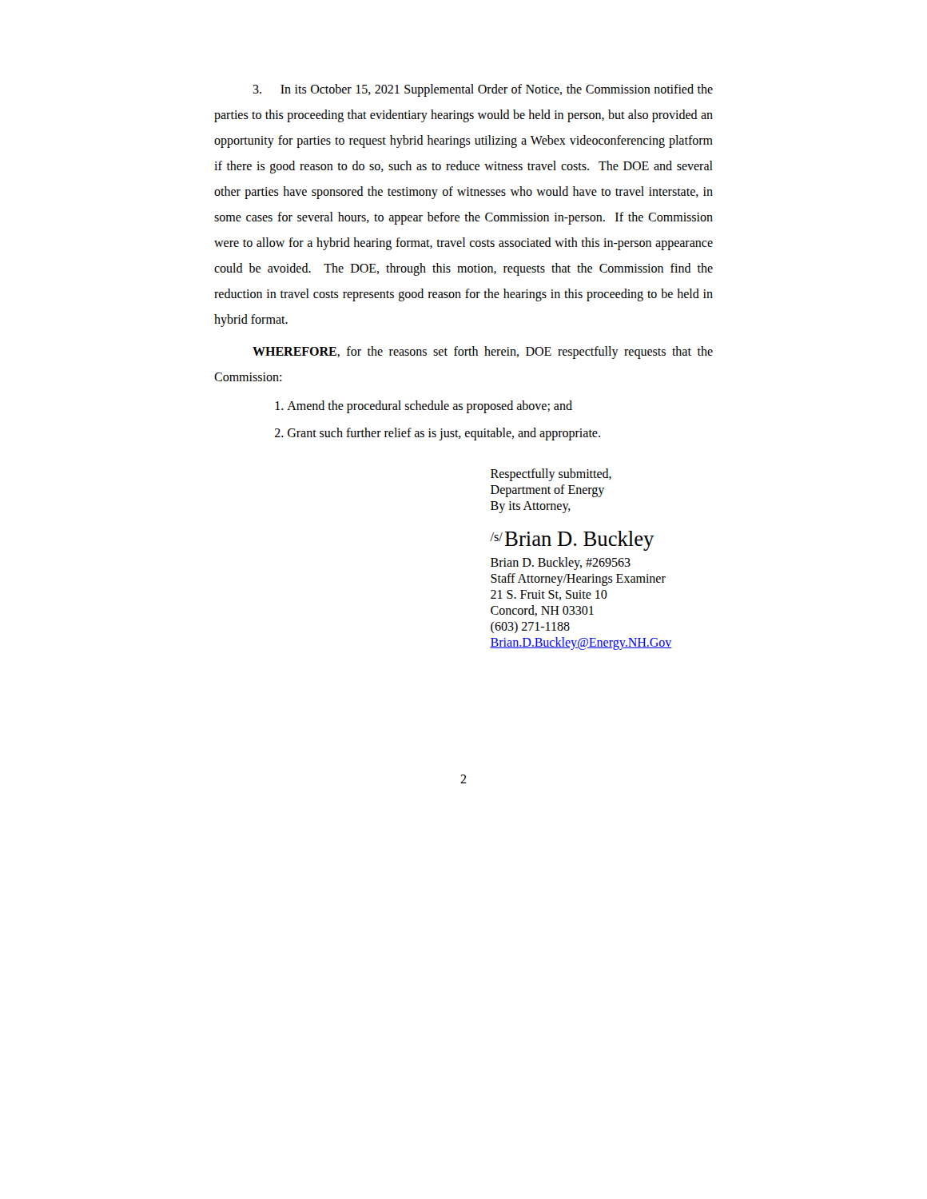3. In its October 15, 2021 Supplemental Order of Notice, the Commission notified the parties to this proceeding that evidentiary hearings would be held in person, but also provided an opportunity for parties to request hybrid hearings utilizing a Webex videoconferencing platform if there is good reason to do so, such as to reduce witness travel costs. The DOE and several other parties have sponsored the testimony of witnesses who would have to travel interstate, in some cases for several hours, to appear before the Commission in-person. If the Commission were to allow for a hybrid hearing format, travel costs associated with this in-person appearance could be avoided. The DOE, through this motion, requests that the Commission find the reduction in travel costs represents good reason for the hearings in this proceeding to be held in hybrid format.
WHEREFORE, for the reasons set forth herein, DOE respectfully requests that the Commission:
Amend the procedural schedule as proposed above; and
Grant such further relief as is just, equitable, and appropriate.
Respectfully submitted, Department of Energy By its Attorney,
/s/Brian D. Buckley
Brian D. Buckley, #269563 Staff Attorney/Hearings Examiner 21 S. Fruit St, Suite 10 Concord, NH 03301 (603) 271-1188 Brian.D.Buckley@Energy.NH.Gov
2